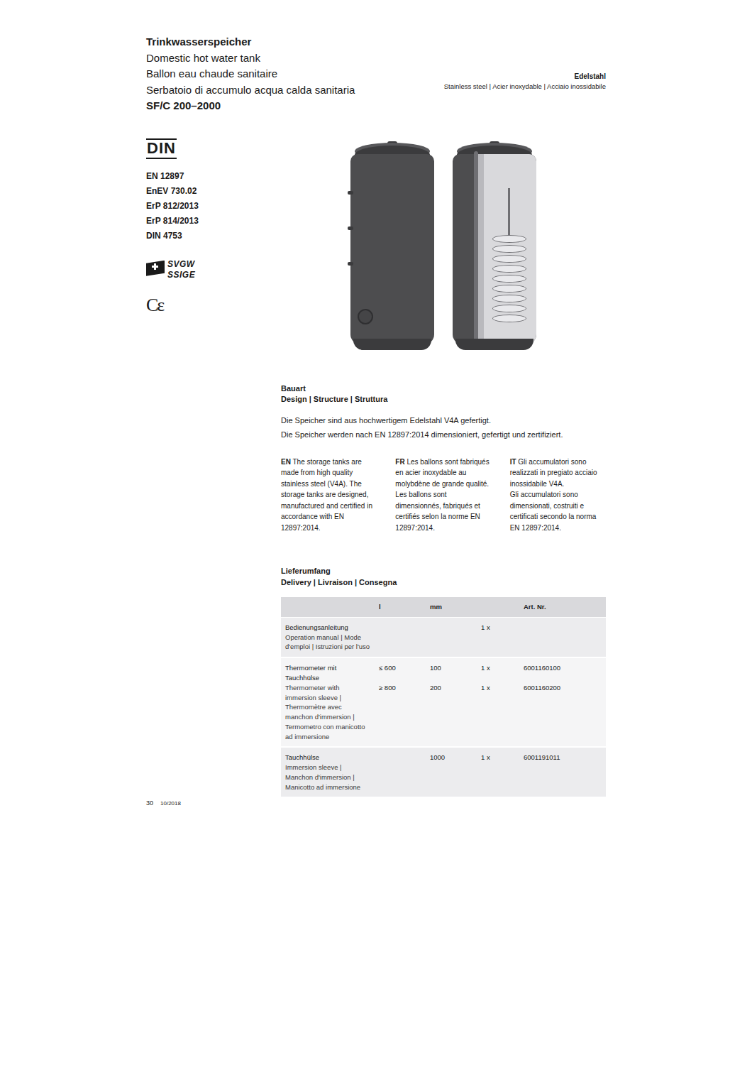Trinkwasserspeicher
Domestic hot water tank
Ballon eau chaude sanitaire
Serbatoio di accumulo acqua calda sanitaria
SF/C 200–2000
Edelstahl
Stainless steel | Acier inoxydable | Acciaio inossidabile
DIN
EN 12897
EnEV 730.02
ErP 812/2013
ErP 814/2013
DIN 4753
SVGW
SSIGE
Cε
Bauart
Design | Structure | Struttura
Die Speicher sind aus hochwertigem Edelstahl V4A gefertigt.
Die Speicher werden nach EN 12897:2014 dimensioniert, gefertigt und zertifiziert.
EN The storage tanks are made from high quality stainless steel (V4A). The storage tanks are designed, manufactured and certified in accordance with EN 12897:2014.
FR Les ballons sont fabriqués en acier inoxydable au molybdène de grande qualité.
Les ballons sont dimensionnés, fabriqués et certifiés selon la norme EN 12897:2014.
IT Gli accumulatori sono realizzati in pregiato acciaio inossidabile V4A.
Gli accumulatori sono dimensionati, costruiti e certificati secondo la norma EN 12897:2014.
Lieferumfang
Delivery | Livraison | Consegna
| | l | mm | | Art. Nr. |
| --- | --- | --- | --- | --- |
| Bedienungsanleitung Operation manual / Mode d'emploi / Istruzioni per l'uso | | | 1 x | |
| Thermometer mit Tauchhülse Thermometer with immersion sleeve / Thermomètre avec manchon d'immersion / Termometro con manicotto ad immersione | ≤ 600 ≥ 800 | 100 200 | 1 x 1 x | 6001160100 6001160200 |
| Tauchhülse Immersion sleeve / Manchon d'immersion / Manicotto ad immersione | | 1000 | 1 x | 6001191011 |
3010/2018